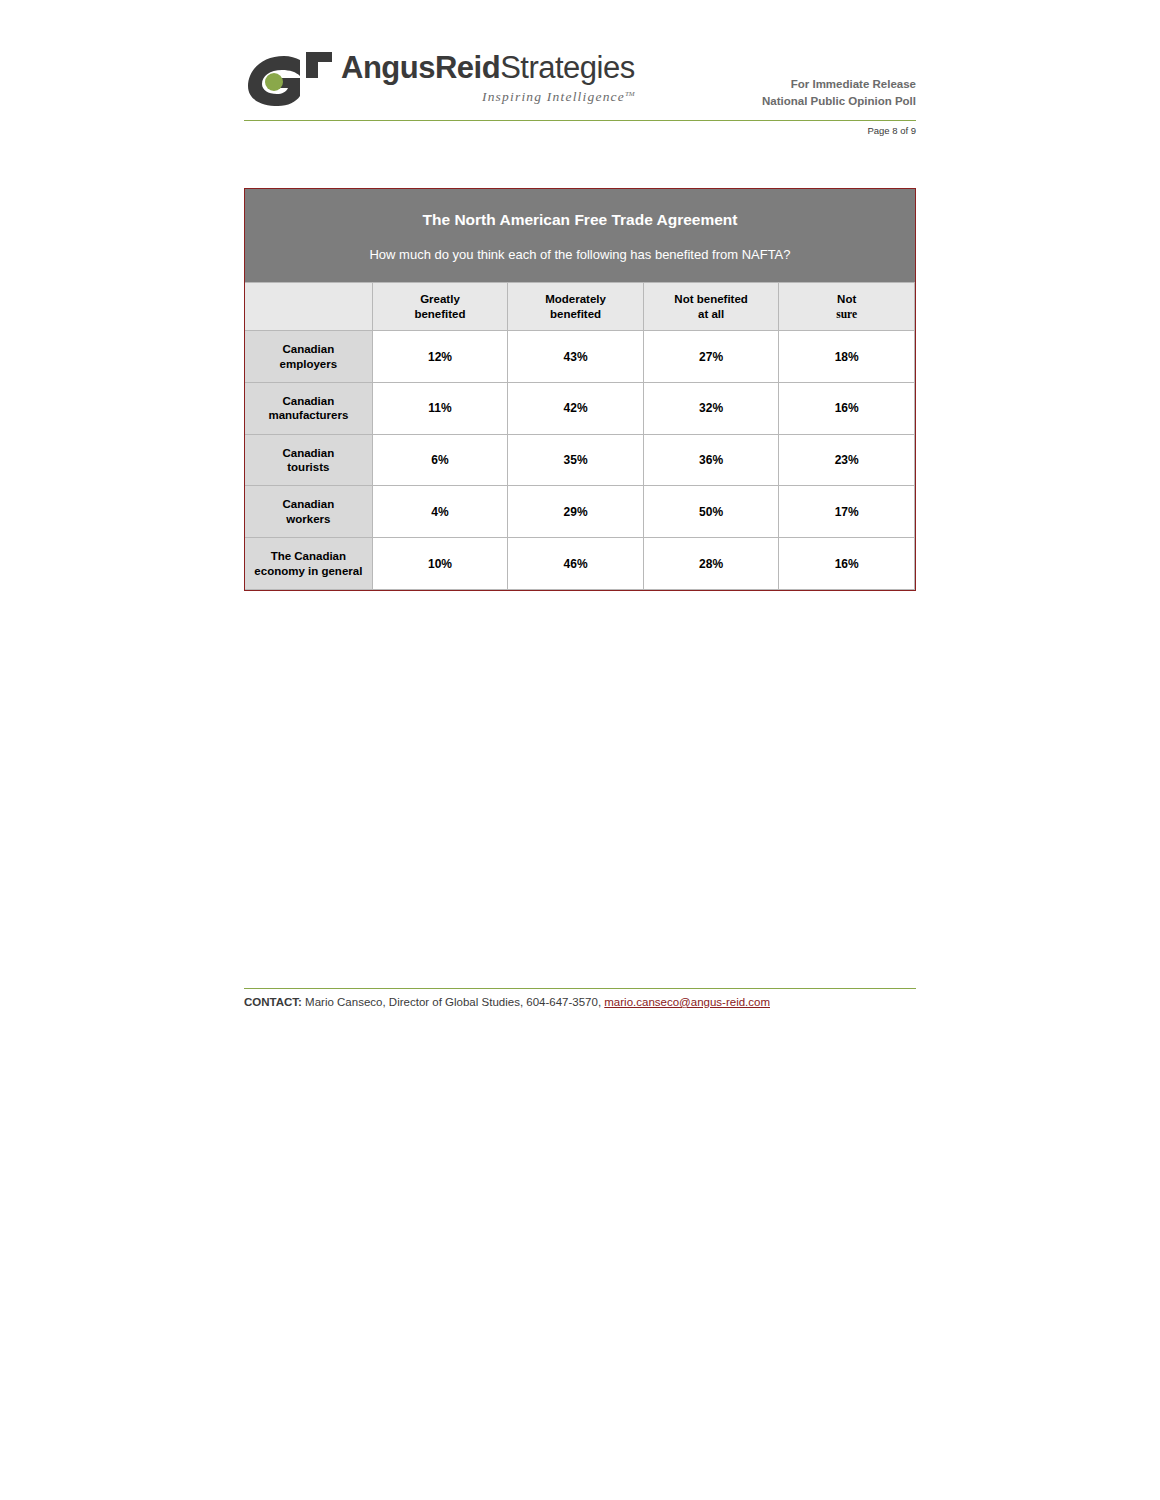AngusReidStrategies
Inspiring IntelligenceTM
For Immediate Release
National Public Opinion Poll
Page 8 of 9
The North American Free Trade Agreement
How much do you think each of the following has benefited from NAFTA?
| | Greatly benefited | Moderately benefited | Not benefited at all | Not sure |
| --- | --- | --- | --- | --- |
| Canadian employers | 12% | 43% | 27% | 18% |
| Canadian manufacturers | 11% | 42% | 32% | 16% |
| Canadian tourists | 6% | 35% | 36% | 23% |
| Canadian workers | 4% | 29% | 50% | 17% |
| The Canadian economy in general | 10% | 46% | 28% | 16% |
CONTACT: Mario Canseco, Director of Global Studies, 604-647-3570, mario.canseco@angus-reid.com